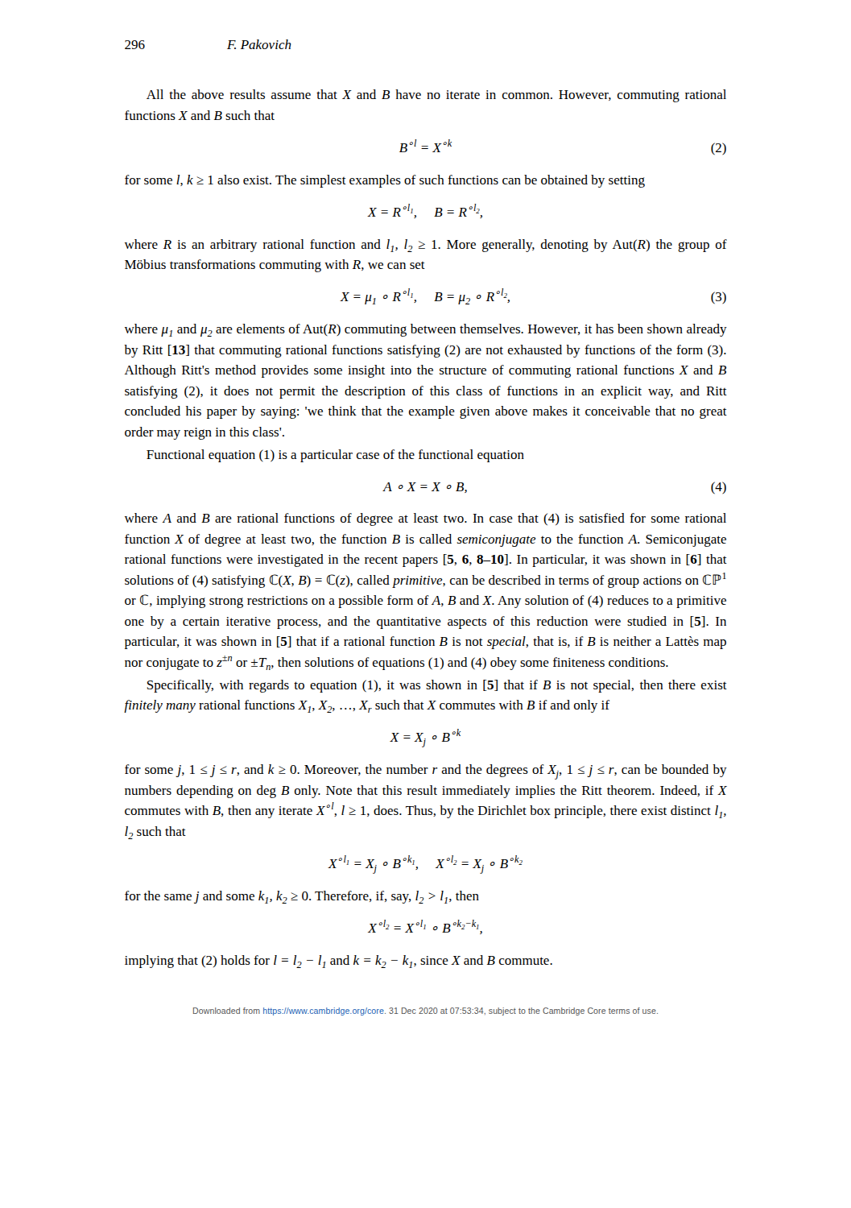296 F. Pakovich
All the above results assume that X and B have no iterate in common. However, commuting rational functions X and B such that
B∘l = X∘k (2)
for some l, k ≥ 1 also exist. The simplest examples of such functions can be obtained by setting
X = R∘l1, B = R∘l2,
where R is an arbitrary rational function and l1, l2 ≥ 1. More generally, denoting by Aut(R) the group of Möbius transformations commuting with R, we can set
X = μ1 ∘ R∘l1, B = μ2 ∘ R∘l2, (3)
where μ1 and μ2 are elements of Aut(R) commuting between themselves. However, it has been shown already by Ritt [13] that commuting rational functions satisfying (2) are not exhausted by functions of the form (3). Although Ritt's method provides some insight into the structure of commuting rational functions X and B satisfying (2), it does not permit the description of this class of functions in an explicit way, and Ritt concluded his paper by saying: 'we think that the example given above makes it conceivable that no great order may reign in this class'.
Functional equation (1) is a particular case of the functional equation
A ∘ X = X ∘ B, (4)
where A and B are rational functions of degree at least two. In case that (4) is satisfied for some rational function X of degree at least two, the function B is called semiconjugate to the function A. Semiconjugate rational functions were investigated in the recent papers [5, 6, 8–10]. In particular, it was shown in [6] that solutions of (4) satisfying ℂ(X, B) = ℂ(z), called primitive, can be described in terms of group actions on ℂℙ1 or ℂ, implying strong restrictions on a possible form of A, B and X. Any solution of (4) reduces to a primitive one by a certain iterative process, and the quantitative aspects of this reduction were studied in [5]. In particular, it was shown in [5] that if a rational function B is not special, that is, if B is neither a Lattès map nor conjugate to z±n or ±Tn, then solutions of equations (1) and (4) obey some finiteness conditions.
Specifically, with regards to equation (1), it was shown in [5] that if B is not special, then there exist finitely many rational functions X1, X2, …, Xr such that X commutes with B if and only if
X = Xj ∘ B∘k
for some j, 1 ≤ j ≤ r, and k ≥ 0. Moreover, the number r and the degrees of Xj, 1 ≤ j ≤ r, can be bounded by numbers depending on deg B only. Note that this result immediately implies the Ritt theorem. Indeed, if X commutes with B, then any iterate X∘l, l ≥ 1, does. Thus, by the Dirichlet box principle, there exist distinct l1, l2 such that
X∘l1 = Xj ∘ B∘k1, X∘l2 = Xj ∘ B∘k2
for the same j and some k1, k2 ≥ 0. Therefore, if, say, l2 > l1, then
X∘l2 = X∘l1 ∘ B∘k2−k1,
implying that (2) holds for l = l2 − l1 and k = k2 − k1, since X and B commute.
Downloaded from https://www.cambridge.org/core. 31 Dec 2020 at 07:53:34, subject to the Cambridge Core terms of use.